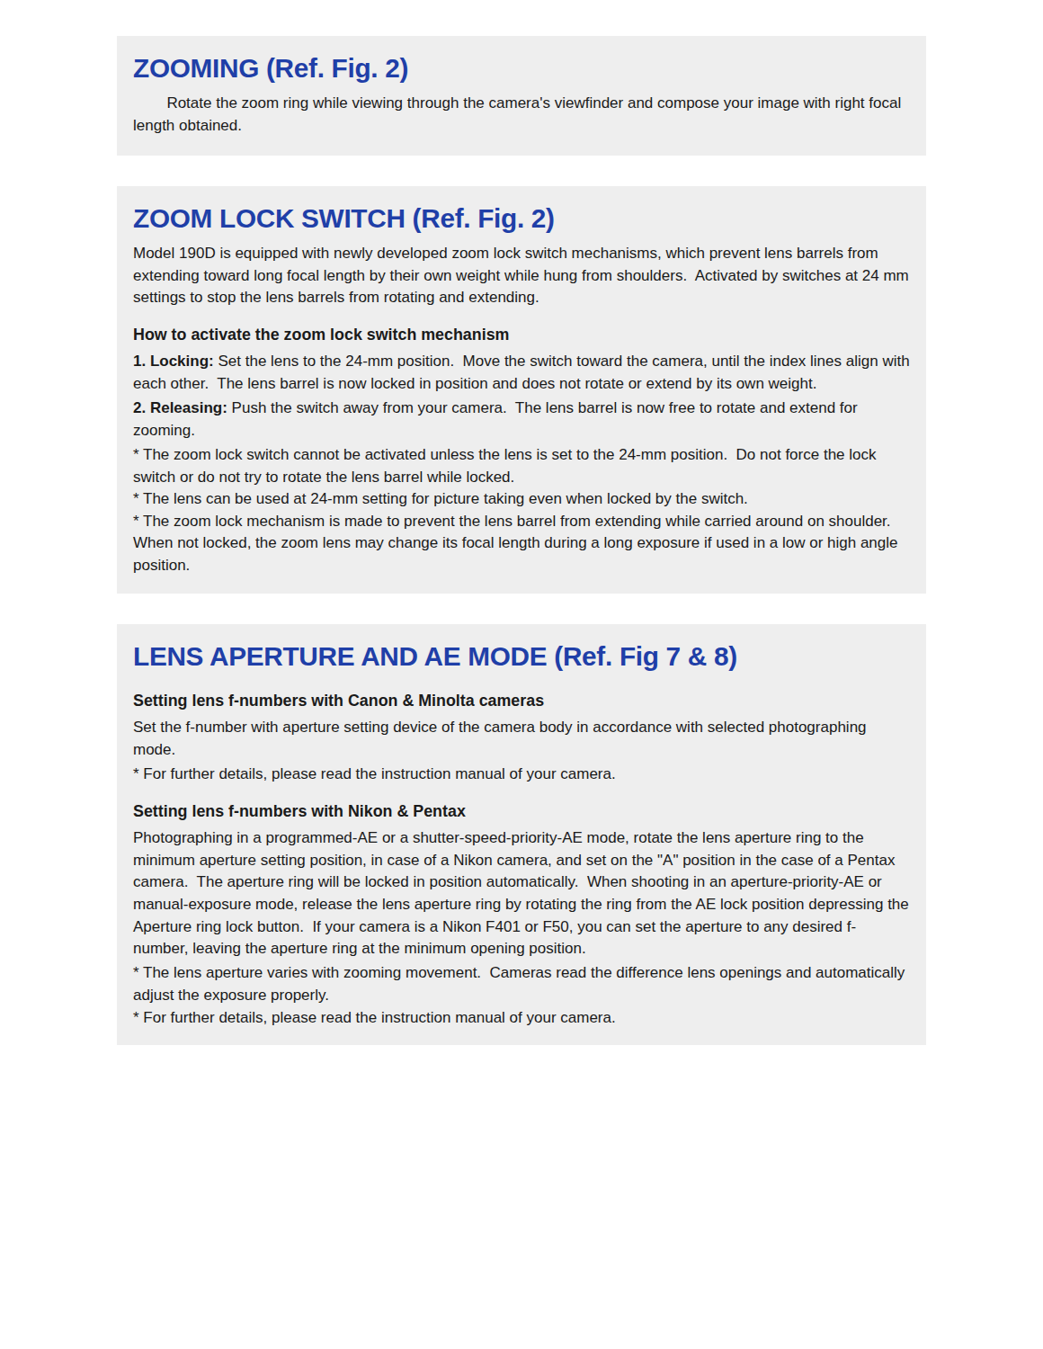ZOOMING (Ref. Fig. 2)
Rotate the zoom ring while viewing through the camera's viewfinder and compose your image with right focal length obtained.
ZOOM LOCK SWITCH (Ref. Fig. 2)
Model 190D is equipped with newly developed zoom lock switch mechanisms, which prevent lens barrels from extending toward long focal length by their own weight while hung from shoulders. Activated by switches at 24 mm settings to stop the lens barrels from rotating and extending.
How to activate the zoom lock switch mechanism
1. Locking: Set the lens to the 24-mm position. Move the switch toward the camera, until the index lines align with each other. The lens barrel is now locked in position and does not rotate or extend by its own weight.
2. Releasing: Push the switch away from your camera. The lens barrel is now free to rotate and extend for zooming.
* The zoom lock switch cannot be activated unless the lens is set to the 24-mm position. Do not force the lock switch or do not try to rotate the lens barrel while locked.
* The lens can be used at 24-mm setting for picture taking even when locked by the switch.
* The zoom lock mechanism is made to prevent the lens barrel from extending while carried around on shoulder. When not locked, the zoom lens may change its focal length during a long exposure if used in a low or high angle position.
LENS APERTURE AND AE MODE (Ref. Fig 7 & 8)
Setting lens f-numbers with Canon & Minolta cameras
Set the f-number with aperture setting device of the camera body in accordance with selected photographing mode.
* For further details, please read the instruction manual of your camera.
Setting lens f-numbers with Nikon & Pentax
Photographing in a programmed-AE or a shutter-speed-priority-AE mode, rotate the lens aperture ring to the minimum aperture setting position, in case of a Nikon camera, and set on the "A" position in the case of a Pentax camera. The aperture ring will be locked in position automatically. When shooting in an aperture-priority-AE or manual-exposure mode, release the lens aperture ring by rotating the ring from the AE lock position depressing the Aperture ring lock button. If your camera is a Nikon F401 or F50, you can set the aperture to any desired f-number, leaving the aperture ring at the minimum opening position.
* The lens aperture varies with zooming movement. Cameras read the difference lens openings and automatically adjust the exposure properly.
* For further details, please read the instruction manual of your camera.